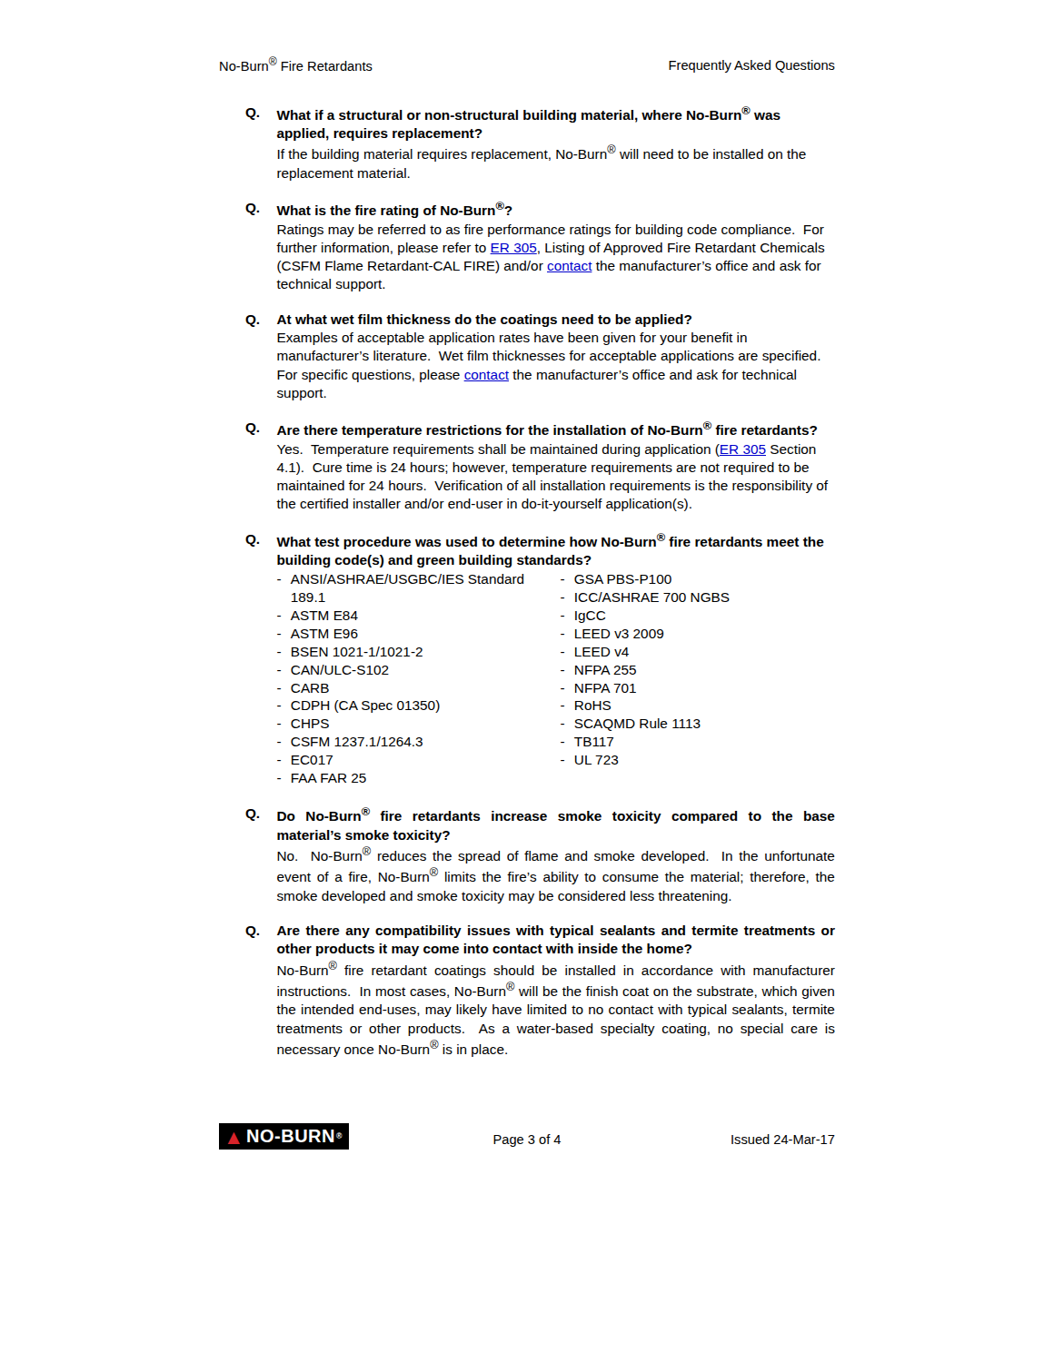No-Burn® Fire Retardants
Frequently Asked Questions
Q.
What if a structural or non-structural building material, where No-Burn® was applied, requires replacement?
If the building material requires replacement, No-Burn® will need to be installed on the replacement material.
Q.
What is the fire rating of No-Burn®?
Ratings may be referred to as fire performance ratings for building code compliance. For further information, please refer to ER 305, Listing of Approved Fire Retardant Chemicals (CSFM Flame Retardant-CAL FIRE) and/or contact the manufacturer’s office and ask for technical support.
Q.
At what wet film thickness do the coatings need to be applied?
Examples of acceptable application rates have been given for your benefit in manufacturer’s literature. Wet film thicknesses for acceptable applications are specified. For specific questions, please contact the manufacturer’s office and ask for technical support.
Q.
Are there temperature restrictions for the installation of No-Burn® fire retardants?
Yes. Temperature requirements shall be maintained during application (ER 305 Section 4.1). Cure time is 24 hours; however, temperature requirements are not required to be maintained for 24 hours. Verification of all installation requirements is the responsibility of the certified installer and/or end-user in do-it-yourself application(s).
Q.
What test procedure was used to determine how No-Burn® fire retardants meet the building code(s) and green building standards?
-ANSI/ASHRAE/USGBC/IES Standard 189.1
-ASTM E84
-ASTM E96
-BSEN 1021-1/1021-2
-CAN/ULC-S102
-CARB
-CDPH (CA Spec 01350)
-CHPS
-CSFM 1237.1/1264.3
-EC017
-FAA FAR 25
-GSA PBS-P100
-ICC/ASHRAE 700 NGBS
-IgCC
-LEED v3 2009
-LEED v4
-NFPA 255
-NFPA 701
-RoHS
-SCAQMD Rule 1113
-TB117
-UL 723
Q.
Do No-Burn® fire retardants increase smoke toxicity compared to the base material’s smoke toxicity?
No. No-Burn® reduces the spread of flame and smoke developed. In the unfortunate event of a fire, No-Burn® limits the fire’s ability to consume the material; therefore, the smoke developed and smoke toxicity may be considered less threatening.
Q.
Are there any compatibility issues with typical sealants and termite treatments or other products it may come into contact with inside the home?
No-Burn® fire retardant coatings should be installed in accordance with manufacturer instructions. In most cases, No-Burn® will be the finish coat on the substrate, which given the intended end-uses, may likely have limited to no contact with typical sealants, termite treatments or other products. As a water-based specialty coating, no special care is necessary once No-Burn® is in place.
▲NO-BURN®
Page 3 of 4
Issued 24-Mar-17